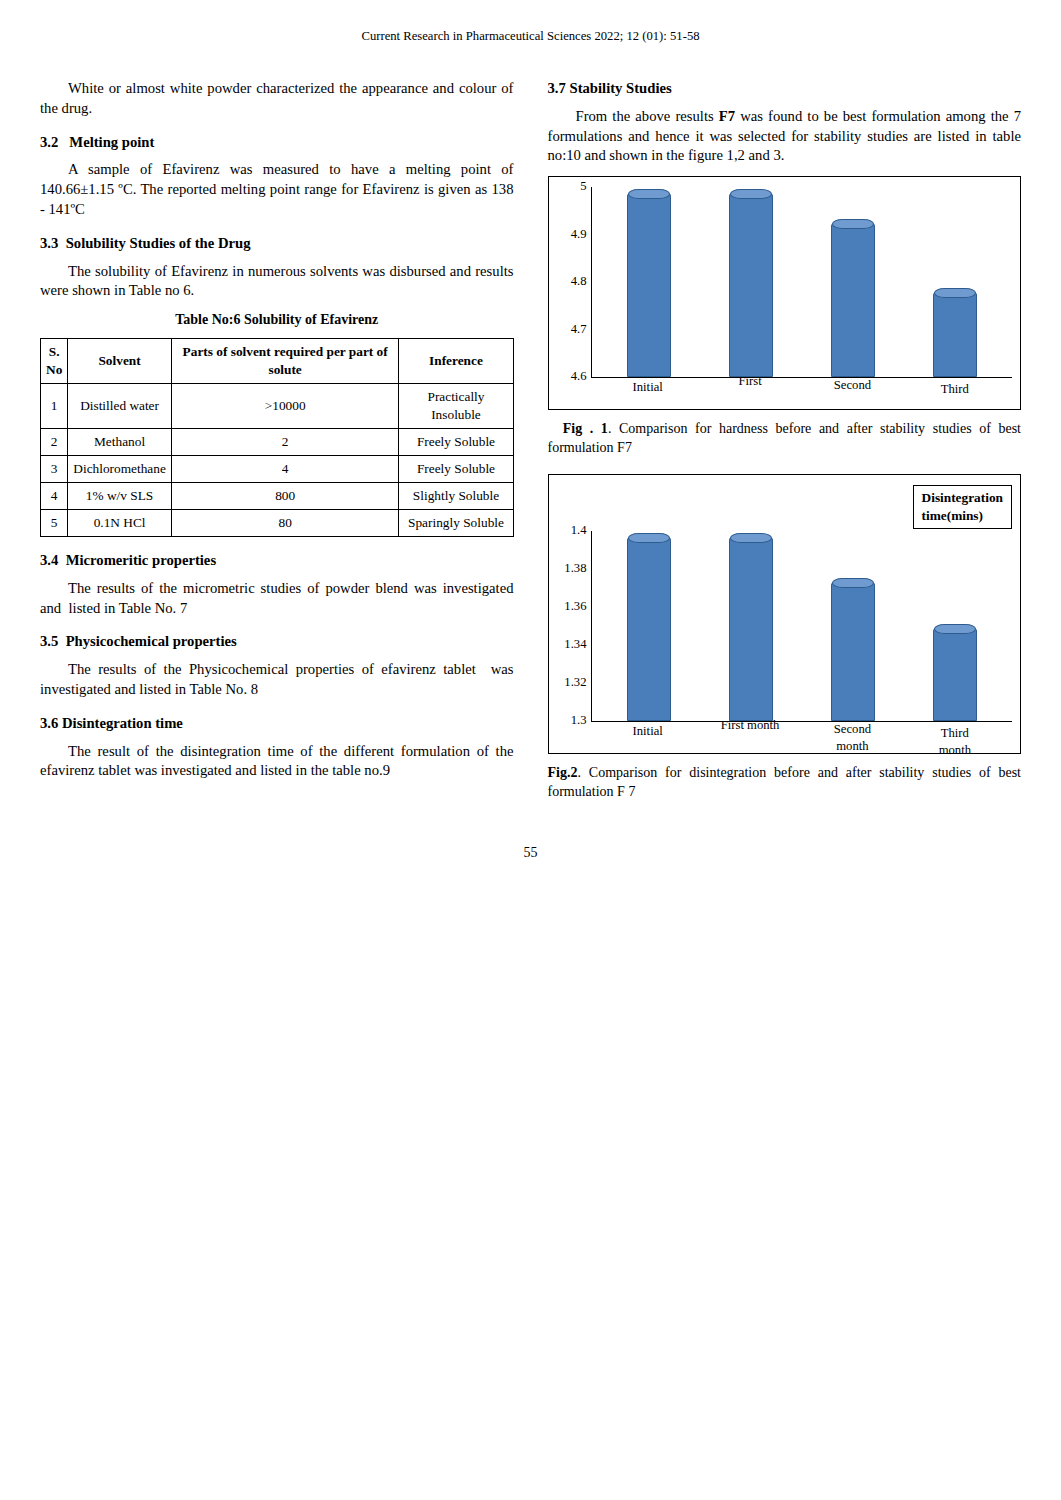Current Research in Pharmaceutical Sciences 2022; 12 (01): 51-58
White or almost white powder characterized the appearance and colour of the drug.
3.2 Melting point
A sample of Efavirenz was measured to have a melting point of 140.66±1.15 ºC. The reported melting point range for Efavirenz is given as 138 - 141ºC
3.3 Solubility Studies of the Drug
The solubility of Efavirenz in numerous solvents was disbursed and results were shown in Table no 6.
Table No:6 Solubility of Efavirenz
| S. No | Solvent | Parts of solvent required per part of solute | Inference |
| --- | --- | --- | --- |
| 1 | Distilled water | >10000 | Practically Insoluble |
| 2 | Methanol | 2 | Freely Soluble |
| 3 | Dichloromethane | 4 | Freely Soluble |
| 4 | 1% w/v SLS | 800 | Slightly Soluble |
| 5 | 0.1N HCl | 80 | Sparingly Soluble |
3.4 Micromeritic properties
The results of the micrometric studies of powder blend was investigated and listed in Table No. 7
3.5 Physicochemical properties
The results of the Physicochemical properties of efavirenz tablet was investigated and listed in Table No. 8
3.6 Disintegration time
The result of the disintegration time of the different formulation of the efavirenz tablet was investigated and listed in the table no.9
3.7 Stability Studies
From the above results F7 was found to be best formulation among the 7 formulations and hence it was selected for stability studies are listed in table no:10 and shown in the figure 1,2 and 3.
5 4.9 4.8 4.7 4.6
Initial First Second Third
Fig . 1. Comparison for hardness before and after stability studies of best formulation F7
Disintegration
time(mins)
1.4 1.38 1.36 1.34 1.32 1.3
Initial First month Second month Third month
Fig.2. Comparison for disintegration before and after stability studies of best formulation F 7
55